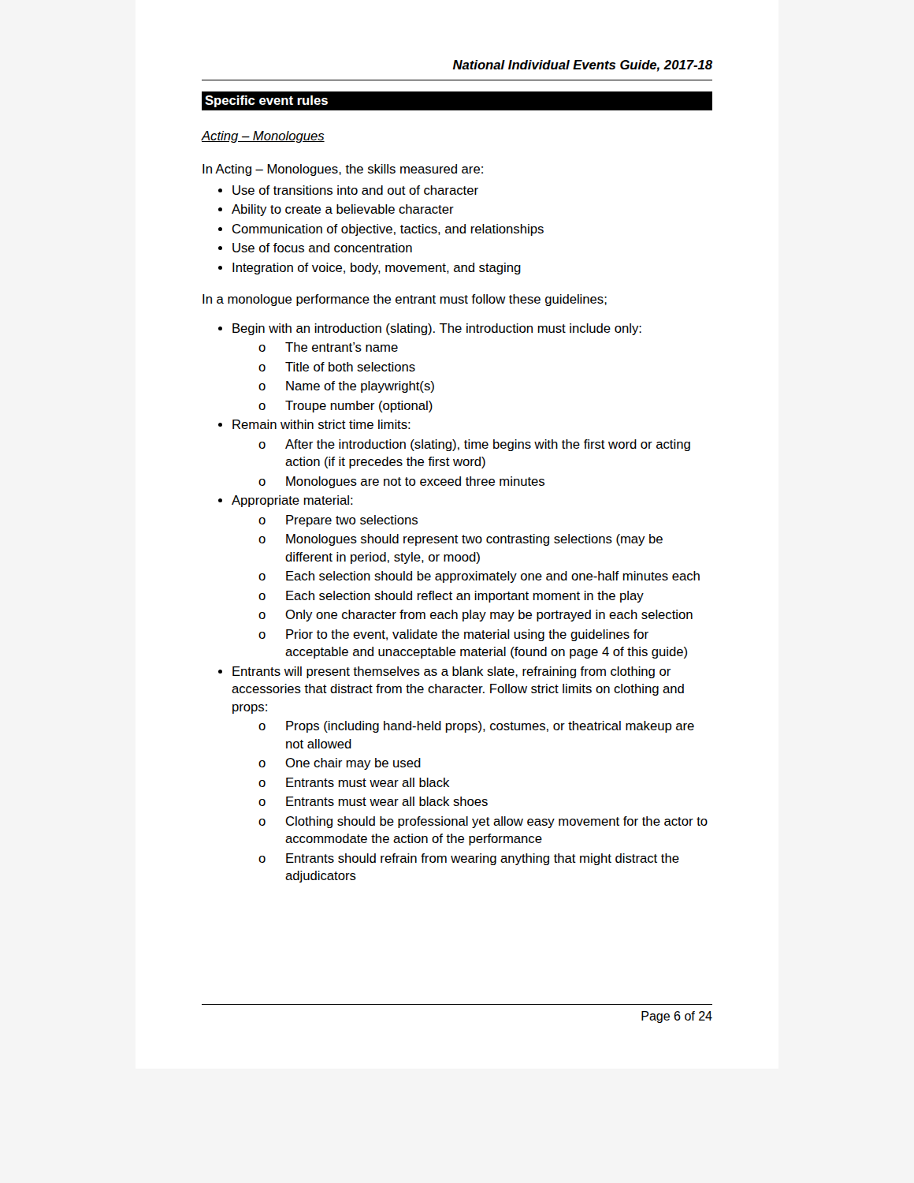National Individual Events Guide, 2017-18
Specific event rules
Acting – Monologues
In Acting – Monologues, the skills measured are:
Use of transitions into and out of character
Ability to create a believable character
Communication of objective, tactics, and relationships
Use of focus and concentration
Integration of voice, body, movement, and staging
In a monologue performance the entrant must follow these guidelines;
Begin with an introduction (slating). The introduction must include only:
The entrant’s name
Title of both selections
Name of the playwright(s)
Troupe number (optional)
Remain within strict time limits:
After the introduction (slating), time begins with the first word or acting action (if it precedes the first word)
Monologues are not to exceed three minutes
Appropriate material:
Prepare two selections
Monologues should represent two contrasting selections (may be different in period, style, or mood)
Each selection should be approximately one and one-half minutes each
Each selection should reflect an important moment in the play
Only one character from each play may be portrayed in each selection
Prior to the event, validate the material using the guidelines for acceptable and unacceptable material (found on page 4 of this guide)
Entrants will present themselves as a blank slate, refraining from clothing or accessories that distract from the character. Follow strict limits on clothing and props:
Props (including hand-held props), costumes, or theatrical makeup are not allowed
One chair may be used
Entrants must wear all black
Entrants must wear all black shoes
Clothing should be professional yet allow easy movement for the actor to accommodate the action of the performance
Entrants should refrain from wearing anything that might distract the adjudicators
Page 6 of 24